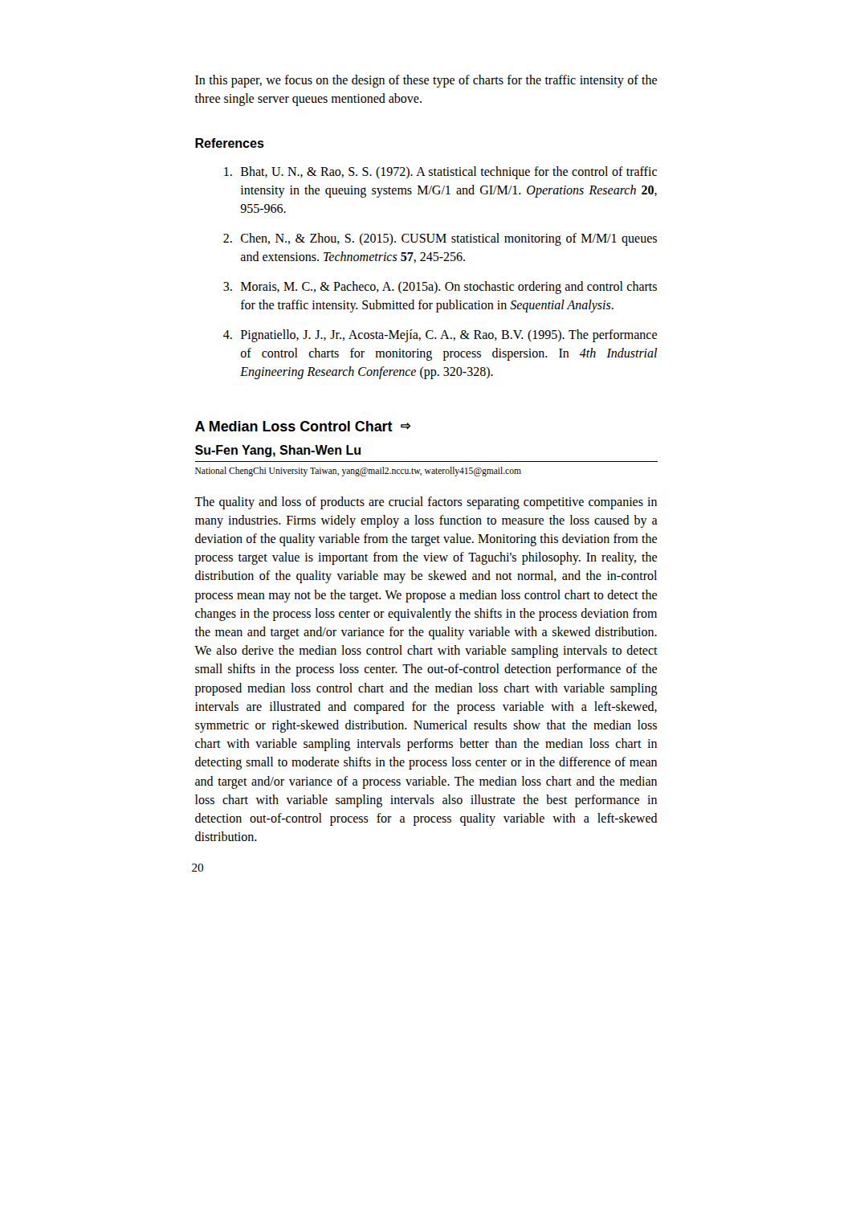In this paper, we focus on the design of these type of charts for the traffic intensity of the three single server queues mentioned above.
References
Bhat, U. N., & Rao, S. S. (1972). A statistical technique for the control of traffic intensity in the queuing systems M/G/1 and GI/M/1. Operations Research 20, 955-966.
Chen, N., & Zhou, S. (2015). CUSUM statistical monitoring of M/M/1 queues and extensions. Technometrics 57, 245-256.
Morais, M. C., & Pacheco, A. (2015a). On stochastic ordering and control charts for the traffic intensity. Submitted for publication in Sequential Analysis.
Pignatiello, J. J., Jr., Acosta-Mejía, C. A., & Rao, B.V. (1995). The performance of control charts for monitoring process dispersion. In 4th Industrial Engineering Research Conference (pp. 320-328).
A Median Loss Control Chart ⇨
Su-Fen Yang, Shan-Wen Lu
National ChengChi University Taiwan, yang@mail2.nccu.tw, waterolly415@gmail.com
The quality and loss of products are crucial factors separating competitive companies in many industries. Firms widely employ a loss function to measure the loss caused by a deviation of the quality variable from the target value. Monitoring this deviation from the process target value is important from the view of Taguchi's philosophy. In reality, the distribution of the quality variable may be skewed and not normal, and the in-control process mean may not be the target. We propose a median loss control chart to detect the changes in the process loss center or equivalently the shifts in the process deviation from the mean and target and/or variance for the quality variable with a skewed distribution. We also derive the median loss control chart with variable sampling intervals to detect small shifts in the process loss center. The out-of-control detection performance of the proposed median loss control chart and the median loss chart with variable sampling intervals are illustrated and compared for the process variable with a left-skewed, symmetric or right-skewed distribution. Numerical results show that the median loss chart with variable sampling intervals performs better than the median loss chart in detecting small to moderate shifts in the process loss center or in the difference of mean and target and/or variance of a process variable. The median loss chart and the median loss chart with variable sampling intervals also illustrate the best performance in detection out-of-control process for a process quality variable with a left-skewed distribution.
20